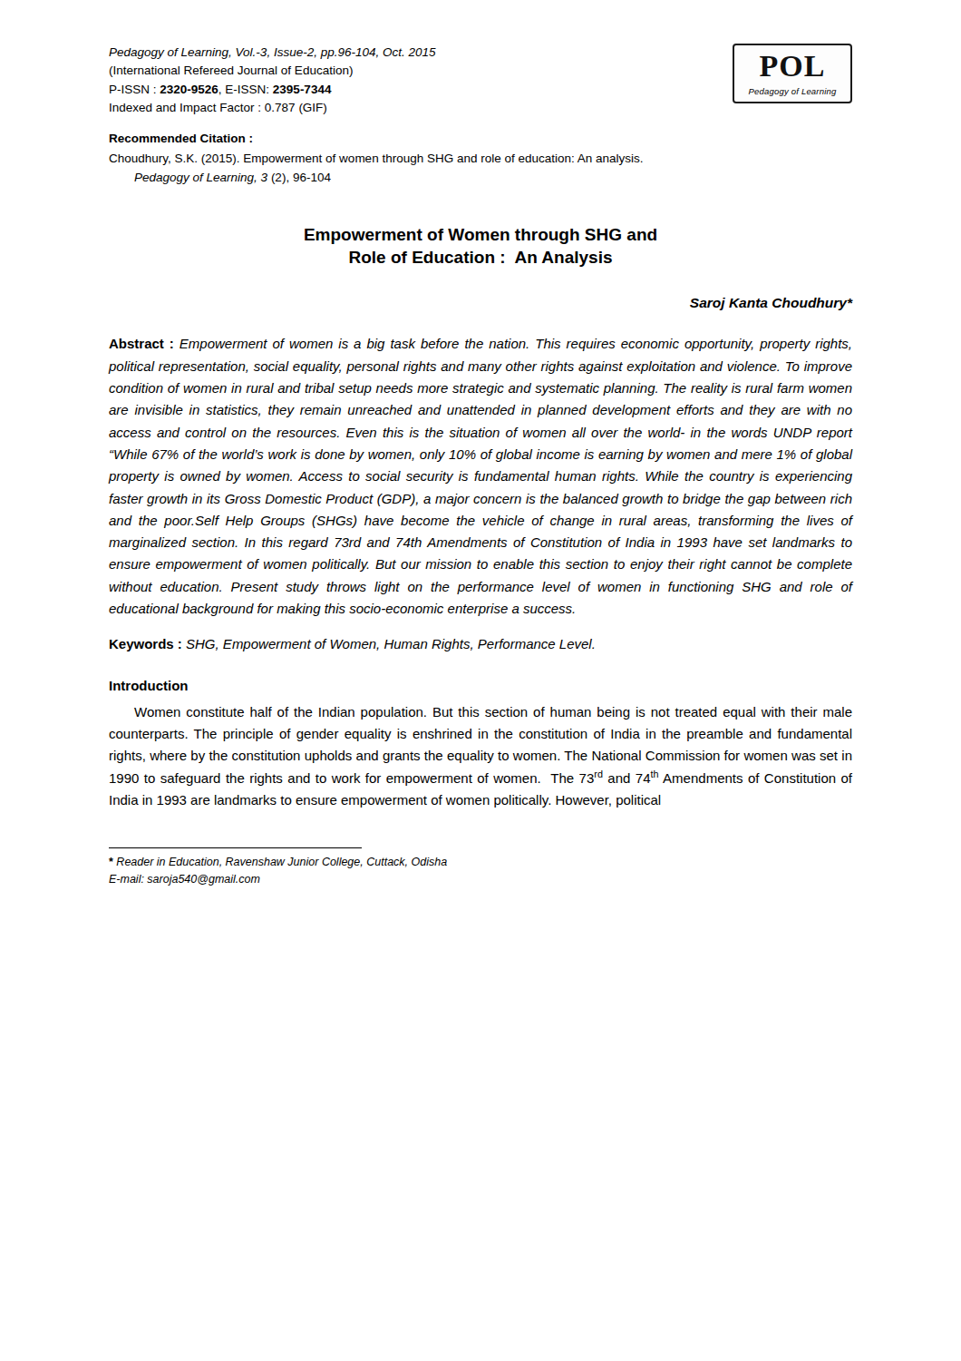Pedagogy of Learning, Vol.-3, Issue-2, pp.96-104, Oct. 2015
(International Refereed Journal of Education)
P-ISSN : 2320-9526, E-ISSN: 2395-7344
Indexed and Impact Factor : 0.787 (GIF)
POL
Pedagogy of Learning
Recommended Citation :
Choudhury, S.K. (2015). Empowerment of women through SHG and role of education: An analysis.
Pedagogy of Learning, 3 (2), 96-104
Empowerment of Women through SHG and
Role of Education : An Analysis
Saroj Kanta Choudhury*
Abstract : Empowerment of women is a big task before the nation. This requires economic opportunity, property rights, political representation, social equality, personal rights and many other rights against exploitation and violence. To improve condition of women in rural and tribal setup needs more strategic and systematic planning. The reality is rural farm women are invisible in statistics, they remain unreached and unattended in planned development efforts and they are with no access and control on the resources. Even this is the situation of women all over the world- in the words UNDP report “While 67% of the world’s work is done by women, only 10% of global income is earning by women and mere 1% of global property is owned by women. Access to social security is fundamental human rights. While the country is experiencing faster growth in its Gross Domestic Product (GDP), a major concern is the balanced growth to bridge the gap between rich and the poor.Self Help Groups (SHGs) have become the vehicle of change in rural areas, transforming the lives of marginalized section. In this regard 73rd and 74th Amendments of Constitution of India in 1993 have set landmarks to ensure empowerment of women politically. But our mission to enable this section to enjoy their right cannot be complete without education. Present study throws light on the performance level of women in functioning SHG and role of educational background for making this socio-economic enterprise a success.
Keywords : SHG, Empowerment of Women, Human Rights, Performance Level.
Introduction
Women constitute half of the Indian population. But this section of human being is not treated equal with their male counterparts. The principle of gender equality is enshrined in the constitution of India in the preamble and fundamental rights, where by the constitution upholds and grants the equality to women. The National Commission for women was set in 1990 to safeguard the rights and to work for empowerment of women. The 73rd and 74th Amendments of Constitution of India in 1993 are landmarks to ensure empowerment of women politically. However, political
* Reader in Education, Ravenshaw Junior College, Cuttack, Odisha
E-mail: saroja540@gmail.com